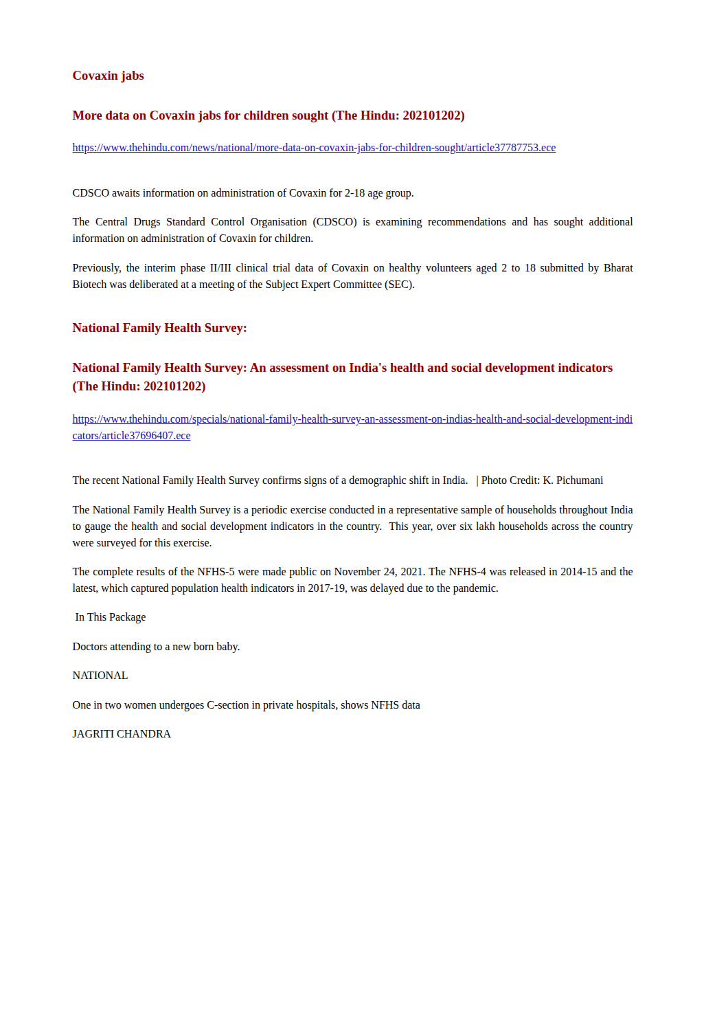Covaxin jabs
More data on Covaxin jabs for children sought (The Hindu: 202101202)
https://www.thehindu.com/news/national/more-data-on-covaxin-jabs-for-children-sought/article37787753.ece
CDSCO awaits information on administration of Covaxin for 2-18 age group.
The Central Drugs Standard Control Organisation (CDSCO) is examining recommendations and has sought additional information on administration of Covaxin for children.
Previously, the interim phase II/III clinical trial data of Covaxin on healthy volunteers aged 2 to 18 submitted by Bharat Biotech was deliberated at a meeting of the Subject Expert Committee (SEC).
National Family Health Survey:
National Family Health Survey: An assessment on India's health and social development indicators (The Hindu: 202101202)
https://www.thehindu.com/specials/national-family-health-survey-an-assessment-on-indias-health-and-social-development-indicators/article37696407.ece
The recent National Family Health Survey confirms signs of a demographic shift in India. | Photo Credit: K. Pichumani
The National Family Health Survey is a periodic exercise conducted in a representative sample of households throughout India to gauge the health and social development indicators in the country. This year, over six lakh households across the country were surveyed for this exercise.
The complete results of the NFHS-5 were made public on November 24, 2021. The NFHS-4 was released in 2014-15 and the latest, which captured population health indicators in 2017-19, was delayed due to the pandemic.
In This Package
Doctors attending to a new born baby.
NATIONAL
One in two women undergoes C-section in private hospitals, shows NFHS data
JAGRITI CHANDRA